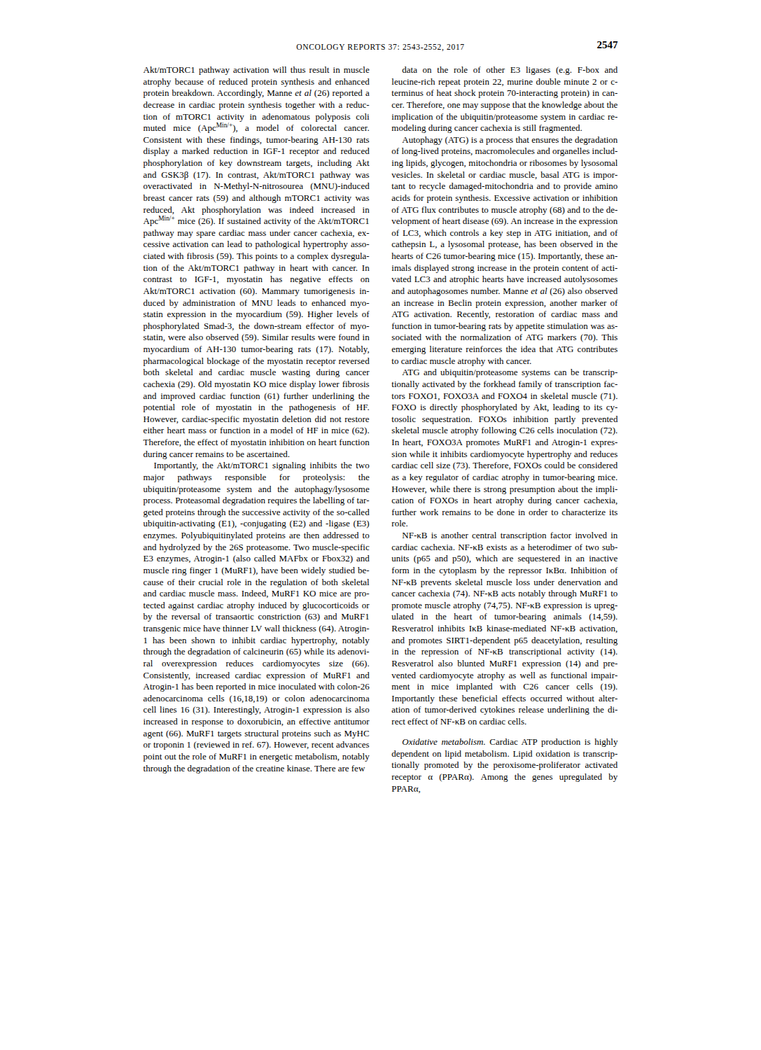Oncology Reports 37: 2543-2552, 2017 2547
Akt/mTORC1 pathway activation will thus result in muscle atrophy because of reduced protein synthesis and enhanced protein breakdown. Accordingly, Manne et al (26) reported a decrease in cardiac protein synthesis together with a reduction of mTORC1 activity in adenomatous polyposis coli muted mice (ApcMin/+), a model of colorectal cancer. Consistent with these findings, tumor-bearing AH-130 rats display a marked reduction in IGF-1 receptor and reduced phosphorylation of key downstream targets, including Akt and GSK3β (17). In contrast, Akt/mTORC1 pathway was overactivated in N-Methyl-N-nitrosourea (MNU)-induced breast cancer rats (59) and although mTORC1 activity was reduced, Akt phosphorylation was indeed increased in ApcMin/+ mice (26). If sustained activity of the Akt/mTORC1 pathway may spare cardiac mass under cancer cachexia, excessive activation can lead to pathological hypertrophy associated with fibrosis (59). This points to a complex dysregulation of the Akt/mTORC1 pathway in heart with cancer. In contrast to IGF-1, myostatin has negative effects on Akt/mTORC1 activation (60). Mammary tumorigenesis induced by administration of MNU leads to enhanced myostatin expression in the myocardium (59). Higher levels of phosphorylated Smad-3, the down-stream effector of myostatin, were also observed (59). Similar results were found in myocardium of AH-130 tumor-bearing rats (17). Notably, pharmacological blockage of the myostatin receptor reversed both skeletal and cardiac muscle wasting during cancer cachexia (29). Old myostatin KO mice display lower fibrosis and improved cardiac function (61) further underlining the potential role of myostatin in the pathogenesis of HF. However, cardiac-specific myostatin deletion did not restore either heart mass or function in a model of HF in mice (62). Therefore, the effect of myostatin inhibition on heart function during cancer remains to be ascertained.
Importantly, the Akt/mTORC1 signaling inhibits the two major pathways responsible for proteolysis: the ubiquitin/proteasome system and the autophagy/lysosome process. Proteasomal degradation requires the labelling of targeted proteins through the successive activity of the so-called ubiquitin-activating (E1), -conjugating (E2) and -ligase (E3) enzymes. Polyubiquitinylated proteins are then addressed to and hydrolyzed by the 26S proteasome. Two muscle-specific E3 enzymes, Atrogin-1 (also called MAFbx or Fbox32) and muscle ring finger 1 (MuRF1), have been widely studied because of their crucial role in the regulation of both skeletal and cardiac muscle mass. Indeed, MuRF1 KO mice are protected against cardiac atrophy induced by glucocorticoids or by the reversal of transaortic constriction (63) and MuRF1 transgenic mice have thinner LV wall thickness (64). Atrogin-1 has been shown to inhibit cardiac hypertrophy, notably through the degradation of calcineurin (65) while its adenoviral overexpression reduces cardiomyocytes size (66). Consistently, increased cardiac expression of MuRF1 and Atrogin-1 has been reported in mice inoculated with colon-26 adenocarcinoma cells (16,18,19) or colon adenocarcinoma cell lines 16 (31). Interestingly, Atrogin-1 expression is also increased in response to doxorubicin, an effective antitumor agent (66). MuRF1 targets structural proteins such as MyHC or troponin 1 (reviewed in ref. 67). However, recent advances point out the role of MuRF1 in energetic metabolism, notably through the degradation of the creatine kinase. There are few
data on the role of other E3 ligases (e.g. F-box and leucine-rich repeat protein 22, murine double minute 2 or c-terminus of heat shock protein 70-interacting protein) in cancer. Therefore, one may suppose that the knowledge about the implication of the ubiquitin/proteasome system in cardiac remodeling during cancer cachexia is still fragmented.
Autophagy (ATG) is a process that ensures the degradation of long-lived proteins, macromolecules and organelles including lipids, glycogen, mitochondria or ribosomes by lysosomal vesicles. In skeletal or cardiac muscle, basal ATG is important to recycle damaged-mitochondria and to provide amino acids for protein synthesis. Excessive activation or inhibition of ATG flux contributes to muscle atrophy (68) and to the development of heart disease (69). An increase in the expression of LC3, which controls a key step in ATG initiation, and of cathepsin L, a lysosomal protease, has been observed in the hearts of C26 tumor-bearing mice (15). Importantly, these animals displayed strong increase in the protein content of activated LC3 and atrophic hearts have increased autolysosomes and autophagosomes number. Manne et al (26) also observed an increase in Beclin protein expression, another marker of ATG activation. Recently, restoration of cardiac mass and function in tumor-bearing rats by appetite stimulation was associated with the normalization of ATG markers (70). This emerging literature reinforces the idea that ATG contributes to cardiac muscle atrophy with cancer.
ATG and ubiquitin/proteasome systems can be transcriptionally activated by the forkhead family of transcription factors FOXO1, FOXO3A and FOXO4 in skeletal muscle (71). FOXO is directly phosphorylated by Akt, leading to its cytosolic sequestration. FOXOs inhibition partly prevented skeletal muscle atrophy following C26 cells inoculation (72). In heart, FOXO3A promotes MuRF1 and Atrogin-1 expression while it inhibits cardiomyocyte hypertrophy and reduces cardiac cell size (73). Therefore, FOXOs could be considered as a key regulator of cardiac atrophy in tumor-bearing mice. However, while there is strong presumption about the implication of FOXOs in heart atrophy during cancer cachexia, further work remains to be done in order to characterize its role.
NF-κB is another central transcription factor involved in cardiac cachexia. NF-κB exists as a heterodimer of two subunits (p65 and p50), which are sequestered in an inactive form in the cytoplasm by the repressor IκBα. Inhibition of NF-κB prevents skeletal muscle loss under denervation and cancer cachexia (74). NF-κB acts notably through MuRF1 to promote muscle atrophy (74,75). NF-κB expression is upregulated in the heart of tumor-bearing animals (14,59). Resveratrol inhibits IκB kinase-mediated NF-κB activation, and promotes SIRT1-dependent p65 deacetylation, resulting in the repression of NF-κB transcriptional activity (14). Resveratrol also blunted MuRF1 expression (14) and prevented cardiomyocyte atrophy as well as functional impairment in mice implanted with C26 cancer cells (19). Importantly these beneficial effects occurred without alteration of tumor-derived cytokines release underlining the direct effect of NF-κB on cardiac cells.
Oxidative metabolism. Cardiac ATP production is highly dependent on lipid metabolism. Lipid oxidation is transcriptionally promoted by the peroxisome-proliferator activated receptor α (PPARα). Among the genes upregulated by PPARα,